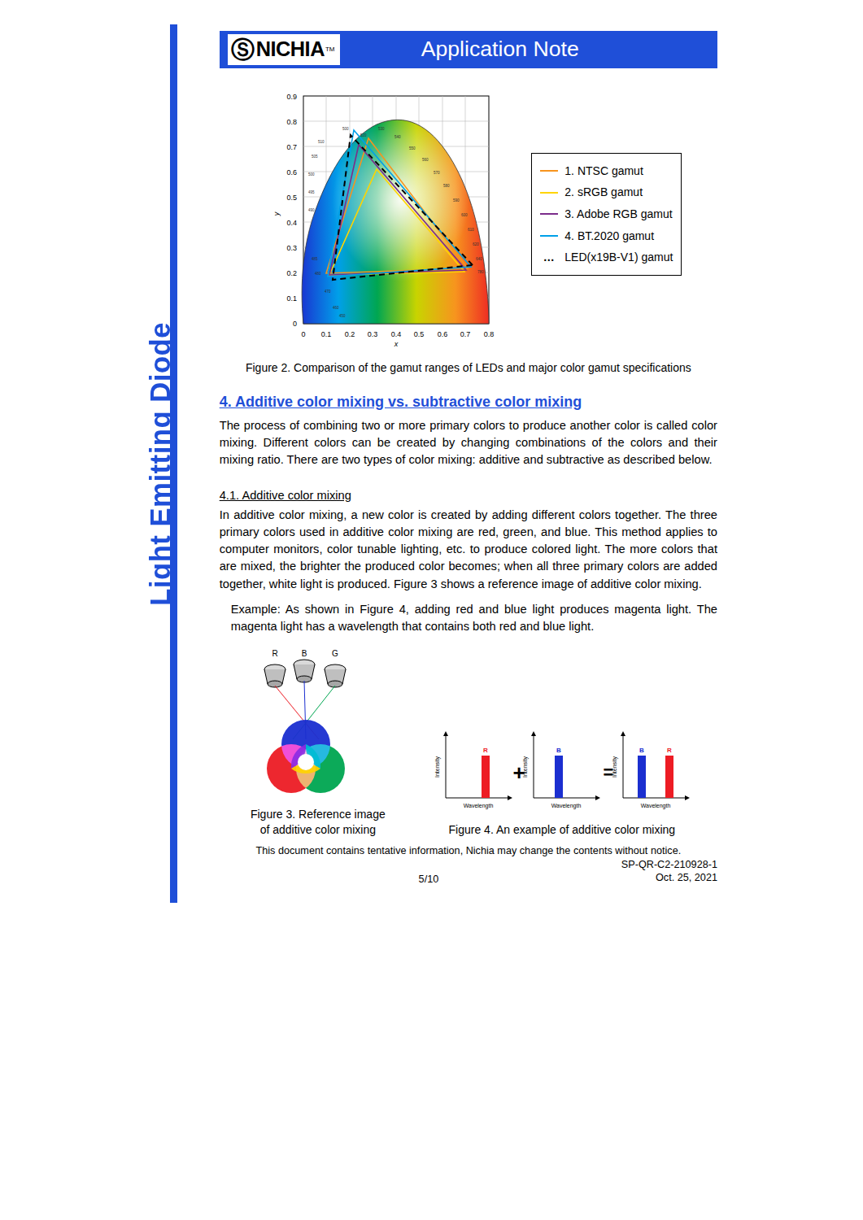Light Emitting Diode
ⓈNICHIA TM
Application Note
500 510 505 500 495 490 485 480 470 460 450 520 530 540 550 560 570 580 590 600 610 620 640 780 0.9 0.8 0.7 0.6 0.5 0.4 0.3 0.2 0.1 0 0 0.1 0.2 0.3 0.4 0.5 0.6 0.7 0.8 x y
1. NTSC gamut
2. sRGB gamut
3. Adobe RGB gamut
4. BT.2020 gamut
…LED(x19B-V1) gamut
Figure 2. Comparison of the gamut ranges of LEDs and major color gamut specifications
4. Additive color mixing vs. subtractive color mixing
The process of combining two or more primary colors to produce another color is called color mixing. Different colors can be created by changing combinations of the colors and their mixing ratio. There are two types of color mixing: additive and subtractive as described below.
4.1. Additive color mixing
In additive color mixing, a new color is created by adding different colors together. The three primary colors used in additive color mixing are red, green, and blue. This method applies to computer monitors, color tunable lighting, etc. to produce colored light. The more colors that are mixed, the brighter the produced color becomes; when all three primary colors are added together, white light is produced. Figure 3 shows a reference image of additive color mixing.
Example: As shown in Figure 4, adding red and blue light produces magenta light. The magenta light has a wavelength that contains both red and blue light.
R B G
Figure 3. Reference image
of additive color mixing
R Intensity Wavelength + B Intensity Wavelength = B R Intensity Wavelength
Figure 4. An example of additive color mixing
This document contains tentative information, Nichia may change the contents without notice.
5/10
SP-QR-C2-210928-1
Oct. 25, 2021